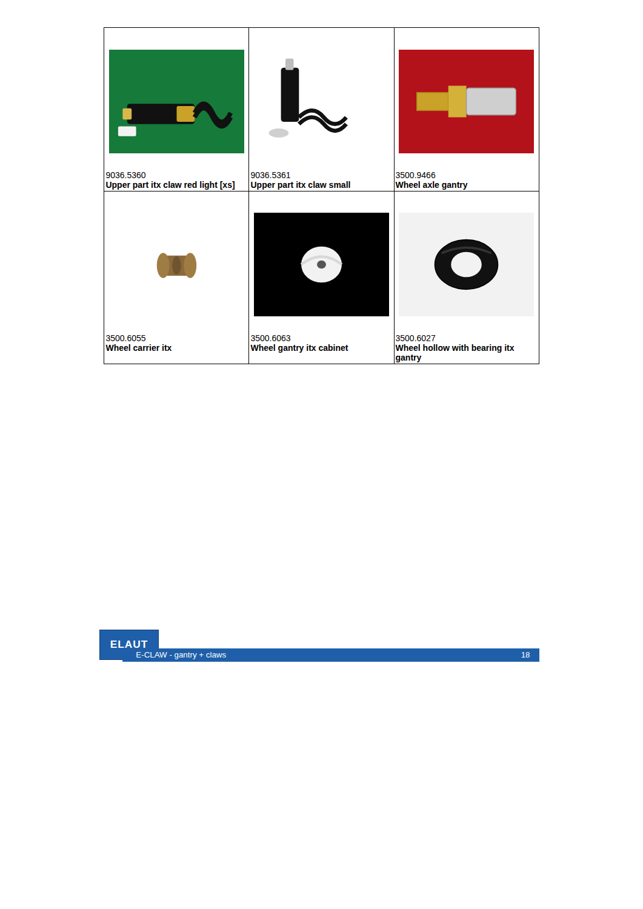| 9036.5360 Upper part itx claw red light [xs] | 9036.5361 Upper part itx claw small | 3500.9466 Wheel axle gantry |
| 3500.6055 Wheel carrier itx | 3500.6063 Wheel gantry itx cabinet | 3500.6027 Wheel hollow with bearing itx gantry |
ELAUT
E-CLAW - gantry + claws 18